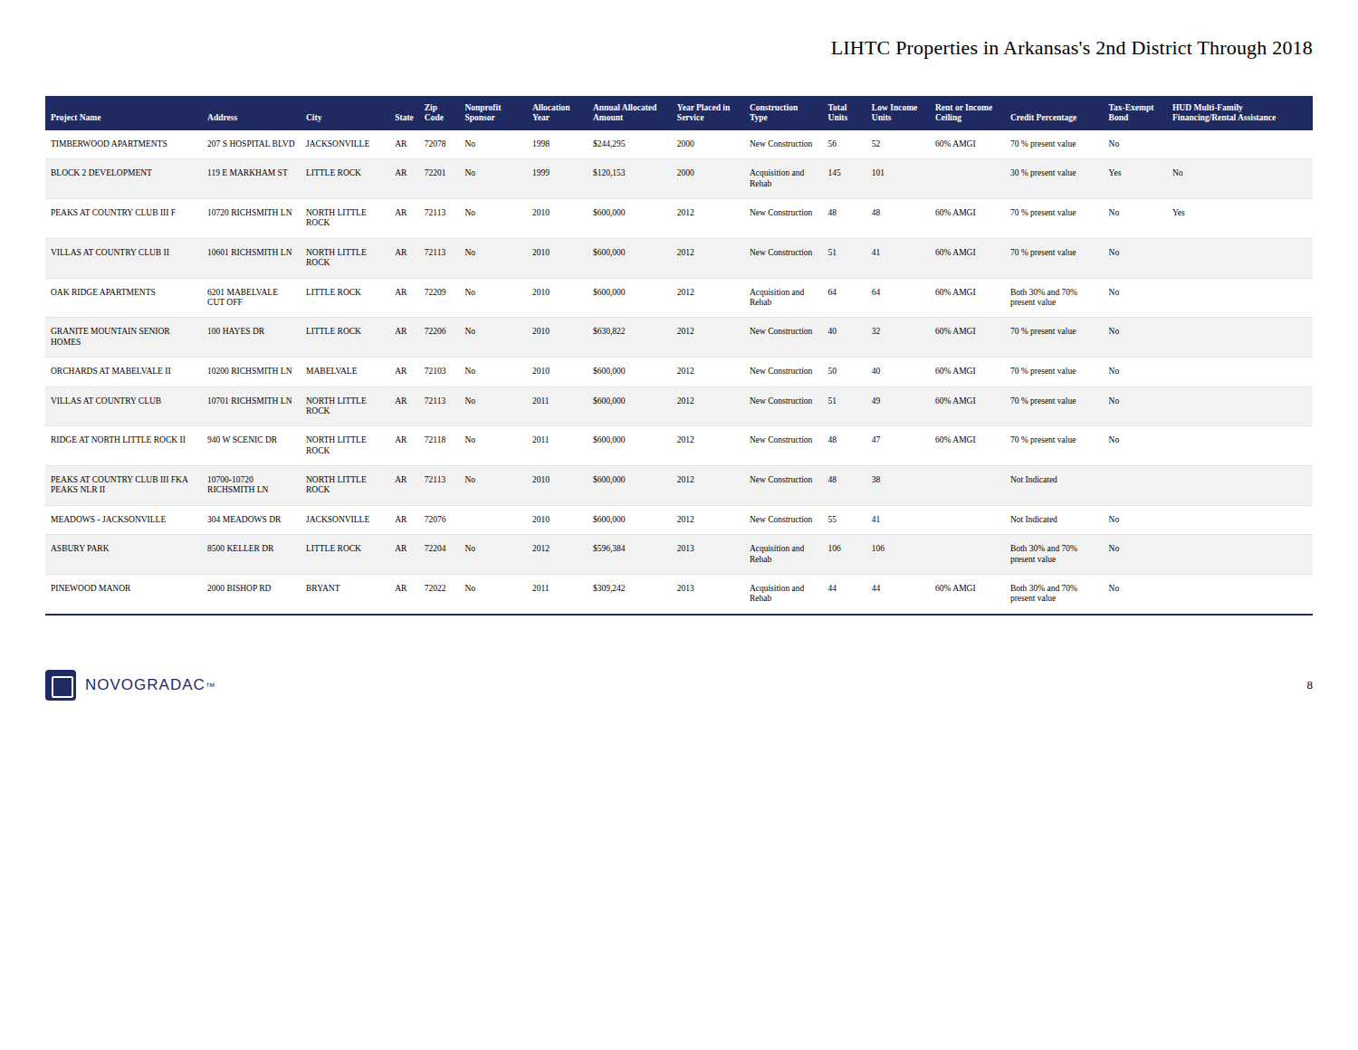LIHTC Properties in Arkansas's 2nd District Through 2018
| Project Name | Address | City | State | Zip Code | Nonprofit Sponsor | Allocation Year | Annual Allocated Amount | Year Placed in Service | Construction Type | Total Units | Low Income Units | Rent or Income Ceiling | Credit Percentage | Tax-Exempt Bond | HUD Multi-Family Financing/Rental Assistance |
| --- | --- | --- | --- | --- | --- | --- | --- | --- | --- | --- | --- | --- | --- | --- | --- |
| TIMBERWOOD APARTMENTS | 207 S HOSPITAL BLVD | JACKSONVILLE | AR | 72078 | No | 1998 | $244,295 | 2000 | New Construction | 56 | 52 | 60% AMGI | 70 % present value | No | |
| BLOCK 2 DEVELOPMENT | 119 E MARKHAM ST | LITTLE ROCK | AR | 72201 | No | 1999 | $120,153 | 2000 | Acquisition and Rehab | 145 | 101 | | 30 % present value | Yes | No |
| PEAKS AT COUNTRY CLUB III F | 10720 RICHSMITH LN | NORTH LITTLE ROCK | AR | 72113 | No | 2010 | $600,000 | 2012 | New Construction | 48 | 48 | 60% AMGI | 70 % present value | No | Yes |
| VILLAS AT COUNTRY CLUB II | 10601 RICHSMITH LN | NORTH LITTLE ROCK | AR | 72113 | No | 2010 | $600,000 | 2012 | New Construction | 51 | 41 | 60% AMGI | 70 % present value | No | |
| OAK RIDGE APARTMENTS | 6201 MABELVALE CUT OFF | LITTLE ROCK | AR | 72209 | No | 2010 | $600,000 | 2012 | Acquisition and Rehab | 64 | 64 | 60% AMGI | Both 30% and 70% present value | No | |
| GRANITE MOUNTAIN SENIOR HOMES | 100 HAYES DR | LITTLE ROCK | AR | 72206 | No | 2010 | $630,822 | 2012 | New Construction | 40 | 32 | 60% AMGI | 70 % present value | No | |
| ORCHARDS AT MABELVALE II | 10200 RICHSMITH LN | MABELVALE | AR | 72103 | No | 2010 | $600,000 | 2012 | New Construction | 50 | 40 | 60% AMGI | 70 % present value | No | |
| VILLAS AT COUNTRY CLUB | 10701 RICHSMITH LN | NORTH LITTLE ROCK | AR | 72113 | No | 2011 | $600,000 | 2012 | New Construction | 51 | 49 | 60% AMGI | 70 % present value | No | |
| RIDGE AT NORTH LITTLE ROCK II | 940 W SCENIC DR | NORTH LITTLE ROCK | AR | 72118 | No | 2011 | $600,000 | 2012 | New Construction | 48 | 47 | 60% AMGI | 70 % present value | No | |
| PEAKS AT COUNTRY CLUB III FKA PEAKS NLR II | 10700-10720 RICHSMITH LN | NORTH LITTLE ROCK | AR | 72113 | No | 2010 | $600,000 | 2012 | New Construction | 48 | 38 | | Not Indicated | | |
| MEADOWS - JACKSONVILLE | 304 MEADOWS DR | JACKSONVILLE | AR | 72076 | | 2010 | $600,000 | 2012 | New Construction | 55 | 41 | | Not Indicated | No | |
| ASBURY PARK | 8500 KELLER DR | LITTLE ROCK | AR | 72204 | No | 2012 | $596,384 | 2013 | Acquisition and Rehab | 106 | 106 | | Both 30% and 70% present value | No | |
| PINEWOOD MANOR | 2000 BISHOP RD | BRYANT | AR | 72022 | No | 2011 | $309,242 | 2013 | Acquisition and Rehab | 44 | 44 | 60% AMGI | Both 30% and 70% present value | No | |
NOVOGRADAC™
8